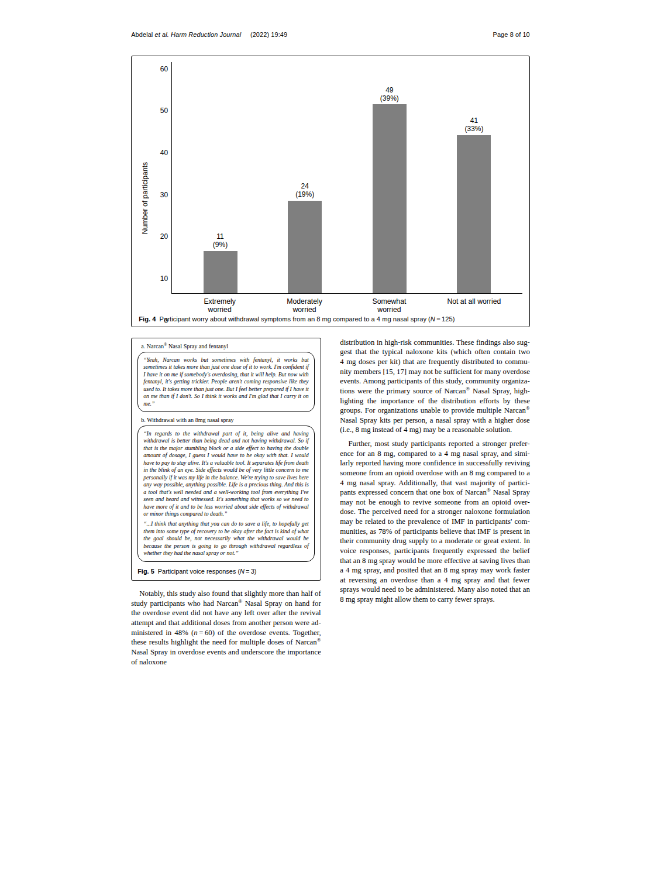Abdelal et al. Harm Reduction Journal (2022) 19:49
Page 8 of 10
Number of participants
60
50
40
30
20
10
0
11
(9%)
24
(19%)
49
(39%)
41
(33%)
Extremely worried
Moderately worried
Somewhat worried
Not at all worried
Fig. 4 Participant worry about withdrawal symptoms from an 8 mg compared to a 4 mg nasal spray (N = 125)
a. Narcan® Nasal Spray and fentanyl
“Yeah, Narcan works but sometimes with fentanyl, it works but sometimes it takes more than just one dose of it to work. I'm confident if I have it on me if somebody's overdosing, that it will help. But now with fentanyl, it's getting trickier. People aren't coming responsive like they used to. It takes more than just one. But I feel better prepared if I have it on me than if I don't. So I think it works and I'm glad that I carry it on me.”
b. Withdrawal with an 8mg nasal spray
“In regards to the withdrawal part of it, being alive and having withdrawal is better than being dead and not having withdrawal. So if that is the major stumbling block or a side effect to having the double amount of dosage, I guess I would have to be okay with that. I would have to pay to stay alive. It's a valuable tool. It separates life from death in the blink of an eye. Side effects would be of very little concern to me personally if it was my life in the balance. We're trying to save lives here any way possible, anything possible. Life is a precious thing. And this is a tool that's well needed and a well-working tool from everything I've seen and heard and witnessed. It's something that works so we need to have more of it and to be less worried about side effects of withdrawal or minor things compared to death.”
“...I think that anything that you can do to save a life, to hopefully get them into some type of recovery to be okay after the fact is kind of what the goal should be, not necessarily what the withdrawal would be because the person is going to go through withdrawal regardless of whether they had the nasal spray or not.”
Fig. 5 Participant voice responses (N = 3)
Notably, this study also found that slightly more than half of study participants who had Narcan® Nasal Spray on hand for the overdose event did not have any left over after the revival attempt and that additional doses from another person were administered in 48% (n = 60) of the overdose events. Together, these results highlight the need for multiple doses of Narcan® Nasal Spray in overdose events and underscore the importance of naloxone
distribution in high-risk communities. These findings also suggest that the typical naloxone kits (which often contain two 4 mg doses per kit) that are frequently distributed to community members [15, 17] may not be sufficient for many overdose events. Among participants of this study, community organizations were the primary source of Narcan® Nasal Spray, highlighting the importance of the distribution efforts by these groups. For organizations unable to provide multiple Narcan® Nasal Spray kits per person, a nasal spray with a higher dose (i.e., 8 mg instead of 4 mg) may be a reasonable solution.
Further, most study participants reported a stronger preference for an 8 mg, compared to a 4 mg nasal spray, and similarly reported having more confidence in successfully reviving someone from an opioid overdose with an 8 mg compared to a 4 mg nasal spray. Additionally, that vast majority of participants expressed concern that one box of Narcan® Nasal Spray may not be enough to revive someone from an opioid overdose. The perceived need for a stronger naloxone formulation may be related to the prevalence of IMF in participants' communities, as 78% of participants believe that IMF is present in their community drug supply to a moderate or great extent. In voice responses, participants frequently expressed the belief that an 8 mg spray would be more effective at saving lives than a 4 mg spray, and posited that an 8 mg spray may work faster at reversing an overdose than a 4 mg spray and that fewer sprays would need to be administered. Many also noted that an 8 mg spray might allow them to carry fewer sprays.